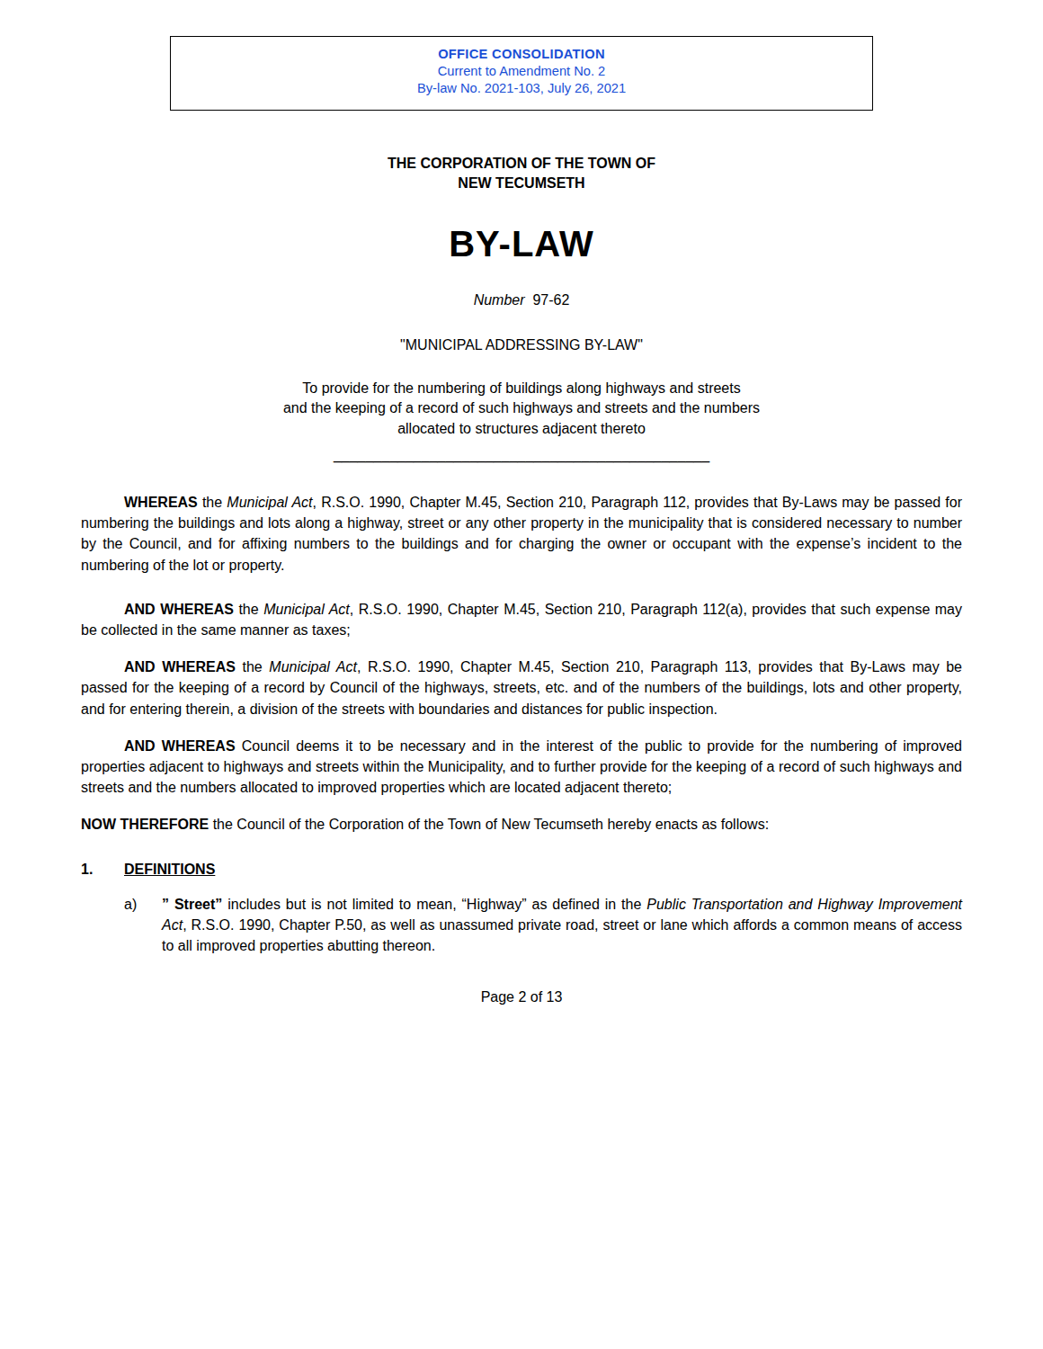OFFICE CONSOLIDATION
Current to Amendment No. 2
By-law No. 2021-103, July 26, 2021
THE CORPORATION OF THE TOWN OF
NEW TECUMSETH
BY-LAW
Number 97-62
"MUNICIPAL ADDRESSING BY-LAW"
To provide for the numbering of buildings along highways and streets
and the keeping of a record of such highways and streets and the numbers
allocated to structures adjacent thereto
_______________________________________________
WHEREAS the Municipal Act, R.S.O. 1990, Chapter M.45, Section 210, Paragraph 112, provides that By-Laws may be passed for numbering the buildings and lots along a highway, street or any other property in the municipality that is considered necessary to number by the Council, and for affixing numbers to the buildings and for charging the owner or occupant with the expense’s incident to the numbering of the lot or property.
AND WHEREAS the Municipal Act, R.S.O. 1990, Chapter M.45, Section 210, Paragraph 112(a), provides that such expense may be collected in the same manner as taxes;
AND WHEREAS the Municipal Act, R.S.O. 1990, Chapter M.45, Section 210, Paragraph 113, provides that By-Laws may be passed for the keeping of a record by Council of the highways, streets, etc. and of the numbers of the buildings, lots and other property, and for entering therein, a division of the streets with boundaries and distances for public inspection.
AND WHEREAS Council deems it to be necessary and in the interest of the public to provide for the numbering of improved properties adjacent to highways and streets within the Municipality, and to further provide for the keeping of a record of such highways and streets and the numbers allocated to improved properties which are located adjacent thereto;
NOW THEREFORE the Council of the Corporation of the Town of New Tecumseth hereby enacts as follows:
1. DEFINITIONS
a) ” Street” includes but is not limited to mean, “Highway” as defined in the Public Transportation and Highway Improvement Act, R.S.O. 1990, Chapter P.50, as well as unassumed private road, street or lane which affords a common means of access to all improved properties abutting thereon.
Page 2 of 13